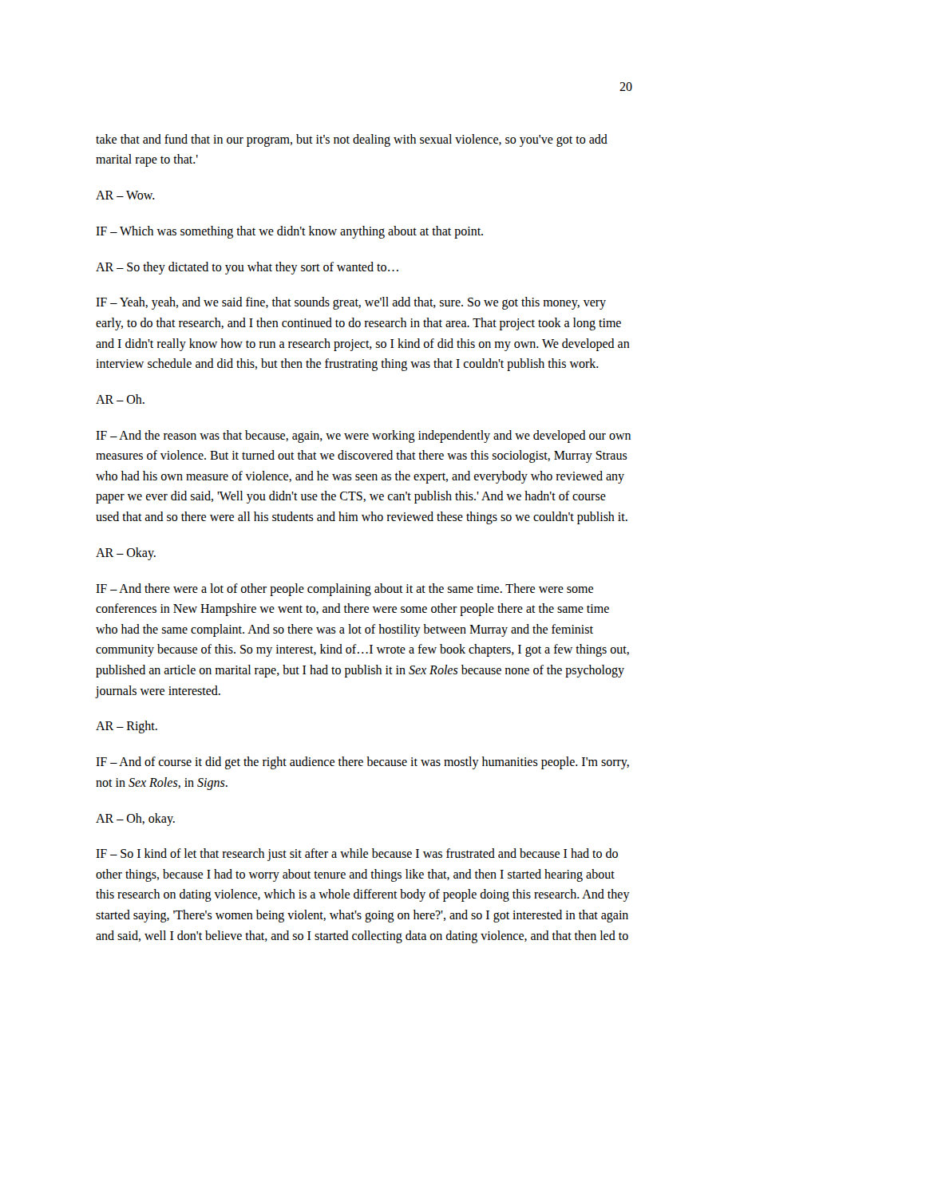20
take that and fund that in our program, but it's not dealing with sexual violence, so you've got to add marital rape to that.'
AR – Wow.
IF – Which was something that we didn't know anything about at that point.
AR – So they dictated to you what they sort of wanted to…
IF – Yeah, yeah, and we said fine, that sounds great, we'll add that, sure. So we got this money, very early, to do that research, and I then continued to do research in that area. That project took a long time and I didn't really know how to run a research project, so I kind of did this on my own. We developed an interview schedule and did this, but then the frustrating thing was that I couldn't publish this work.
AR – Oh.
IF – And the reason was that because, again, we were working independently and we developed our own measures of violence. But it turned out that we discovered that there was this sociologist, Murray Straus who had his own measure of violence, and he was seen as the expert, and everybody who reviewed any paper we ever did said, 'Well you didn't use the CTS, we can't publish this.' And we hadn't of course used that and so there were all his students and him who reviewed these things so we couldn't publish it.
AR – Okay.
IF – And there were a lot of other people complaining about it at the same time. There were some conferences in New Hampshire we went to, and there were some other people there at the same time who had the same complaint. And so there was a lot of hostility between Murray and the feminist community because of this. So my interest, kind of…I wrote a few book chapters, I got a few things out, published an article on marital rape, but I had to publish it in Sex Roles because none of the psychology journals were interested.
AR – Right.
IF – And of course it did get the right audience there because it was mostly humanities people. I'm sorry, not in Sex Roles, in Signs.
AR – Oh, okay.
IF – So I kind of let that research just sit after a while because I was frustrated and because I had to do other things, because I had to worry about tenure and things like that, and then I started hearing about this research on dating violence, which is a whole different body of people doing this research. And they started saying, 'There's women being violent, what's going on here?', and so I got interested in that again and said, well I don't believe that, and so I started collecting data on dating violence, and that then led to